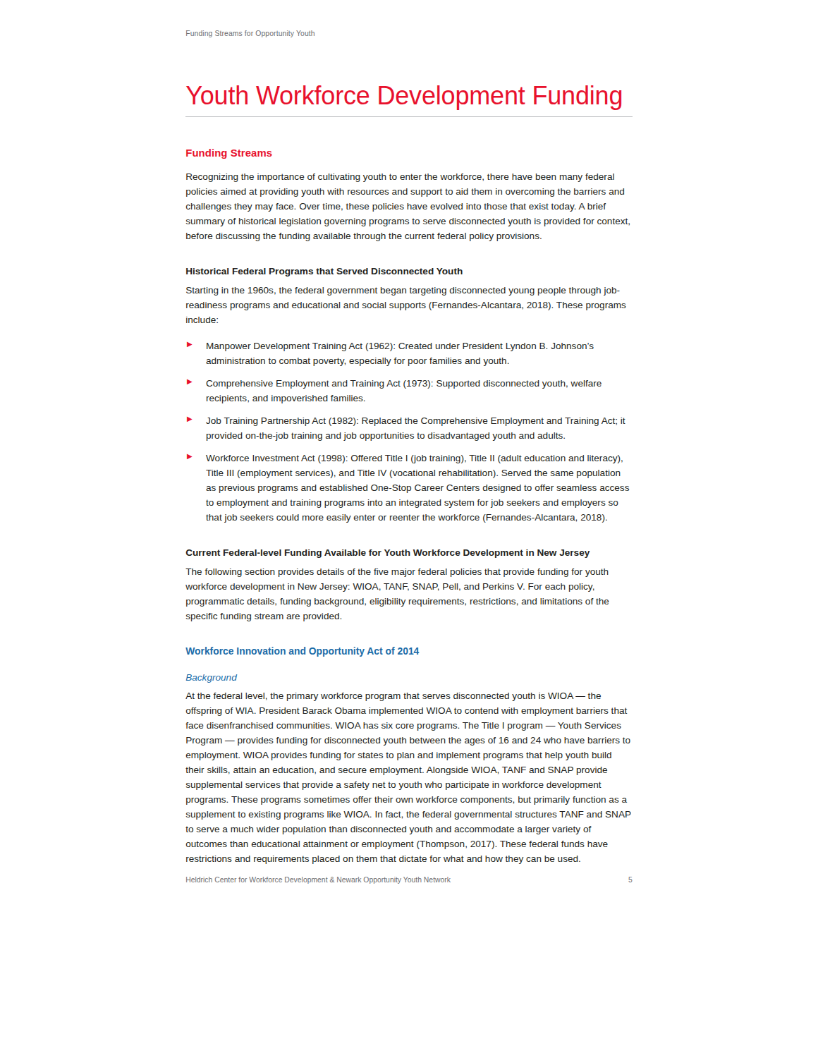Funding Streams for Opportunity Youth
Youth Workforce Development Funding
Funding Streams
Recognizing the importance of cultivating youth to enter the workforce, there have been many federal policies aimed at providing youth with resources and support to aid them in overcoming the barriers and challenges they may face. Over time, these policies have evolved into those that exist today. A brief summary of historical legislation governing programs to serve disconnected youth is provided for context, before discussing the funding available through the current federal policy provisions.
Historical Federal Programs that Served Disconnected Youth
Starting in the 1960s, the federal government began targeting disconnected young people through job-readiness programs and educational and social supports (Fernandes-Alcantara, 2018). These programs include:
Manpower Development Training Act (1962): Created under President Lyndon B. Johnson’s administration to combat poverty, especially for poor families and youth.
Comprehensive Employment and Training Act (1973): Supported disconnected youth, welfare recipients, and impoverished families.
Job Training Partnership Act (1982): Replaced the Comprehensive Employment and Training Act; it provided on-the-job training and job opportunities to disadvantaged youth and adults.
Workforce Investment Act (1998): Offered Title I (job training), Title II (adult education and literacy), Title III (employment services), and Title IV (vocational rehabilitation). Served the same population as previous programs and established One-Stop Career Centers designed to offer seamless access to employment and training programs into an integrated system for job seekers and employers so that job seekers could more easily enter or reenter the workforce (Fernandes-Alcantara, 2018).
Current Federal-level Funding Available for Youth Workforce Development in New Jersey
The following section provides details of the five major federal policies that provide funding for youth workforce development in New Jersey: WIOA, TANF, SNAP, Pell, and Perkins V. For each policy, programmatic details, funding background, eligibility requirements, restrictions, and limitations of the specific funding stream are provided.
Workforce Innovation and Opportunity Act of 2014
Background
At the federal level, the primary workforce program that serves disconnected youth is WIOA — the offspring of WIA. President Barack Obama implemented WIOA to contend with employment barriers that face disenfranchised communities. WIOA has six core programs. The Title I program — Youth Services Program — provides funding for disconnected youth between the ages of 16 and 24 who have barriers to employment. WIOA provides funding for states to plan and implement programs that help youth build their skills, attain an education, and secure employment. Alongside WIOA, TANF and SNAP provide supplemental services that provide a safety net to youth who participate in workforce development programs. These programs sometimes offer their own workforce components, but primarily function as a supplement to existing programs like WIOA. In fact, the federal governmental structures TANF and SNAP to serve a much wider population than disconnected youth and accommodate a larger variety of outcomes than educational attainment or employment (Thompson, 2017). These federal funds have restrictions and requirements placed on them that dictate for what and how they can be used.
Heldrich Center for Workforce Development & Newark Opportunity Youth Network 5